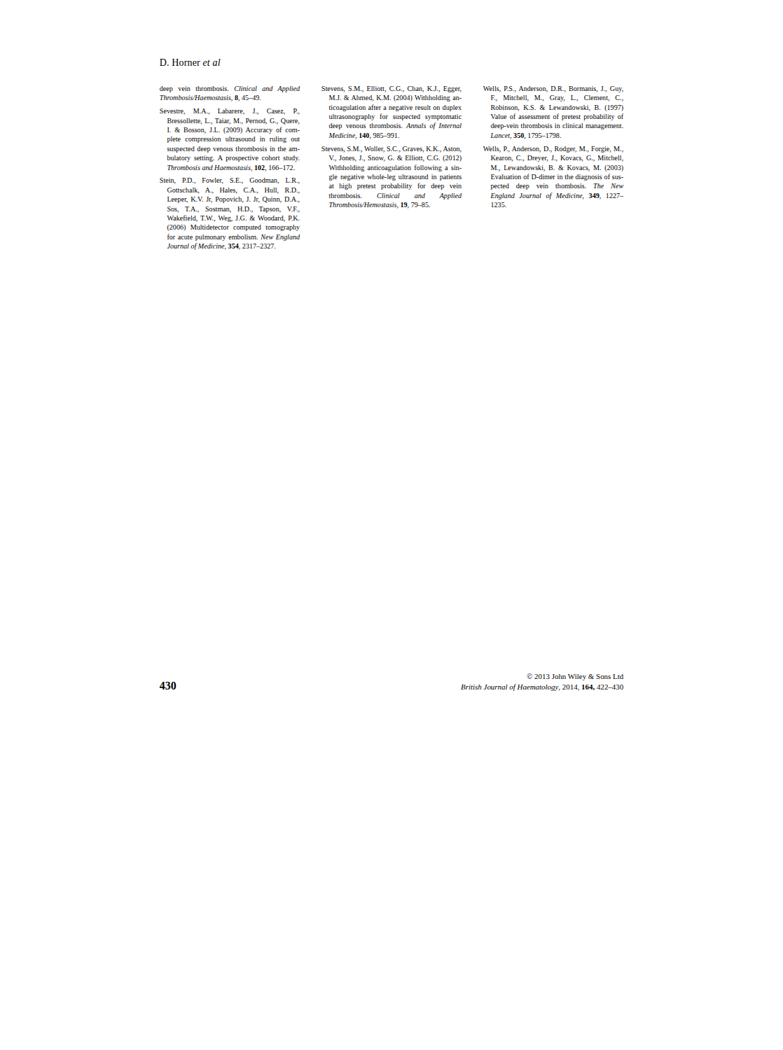D. Horner et al
deep vein thrombosis. Clinical and Applied Thrombosis/Haemostasis, 8, 45–49.
Sevestre, M.A., Labarere, J., Casez, P., Bressollette, L., Taiar, M., Pernod, G., Quere, I. & Bosson, J.L. (2009) Accuracy of complete compression ultrasound in ruling out suspected deep venous thrombosis in the ambulatory setting. A prospective cohort study. Thrombosis and Haemostasis, 102, 166–172.
Stein, P.D., Fowler, S.E., Goodman, L.R., Gottschalk, A., Hales, C.A., Hull, R.D., Leeper, K.V. Jr, Popovich, J. Jr, Quinn, D.A., Sos, T.A., Sostman, H.D., Tapson, V.F., Wakefield, T.W., Weg, J.G. & Woodard, P.K. (2006) Multidetector computed tomography for acute pulmonary embolism. New England Journal of Medicine, 354, 2317–2327.
Stevens, S.M., Elliott, C.G., Chan, K.J., Egger, M.J. & Ahmed, K.M. (2004) Withholding anticoagulation after a negative result on duplex ultrasonography for suspected symptomatic deep venous thrombosis. Annals of Internal Medicine, 140, 985–991.
Stevens, S.M., Woller, S.C., Graves, K.K., Aston, V., Jones, J., Snow, G. & Elliott, C.G. (2012) Withholding anticoagulation following a single negative whole-leg ultrasound in patients at high pretest probability for deep vein thrombosis. Clinical and Applied Thrombosis/Hemostasis, 19, 79–85.
Wells, P.S., Anderson, D.R., Bormanis, J., Guy, F., Mitchell, M., Gray, L., Clement, C., Robinson, K.S. & Lewandowski, B. (1997) Value of assessment of pretest probability of deep-vein thrombosis in clinical management. Lancet, 350, 1795–1798.
Wells, P., Anderson, D., Rodger, M., Forgie, M., Kearon, C., Dreyer, J., Kovacs, G., Mitchell, M., Lewandowski, B. & Kovacs, M. (2003) Evaluation of D-dimer in the diagnosis of suspected deep vein thombosis. The New England Journal of Medicine, 349, 1227–1235.
430
© 2013 John Wiley & Sons Ltd
British Journal of Haematology, 2014, 164, 422–430